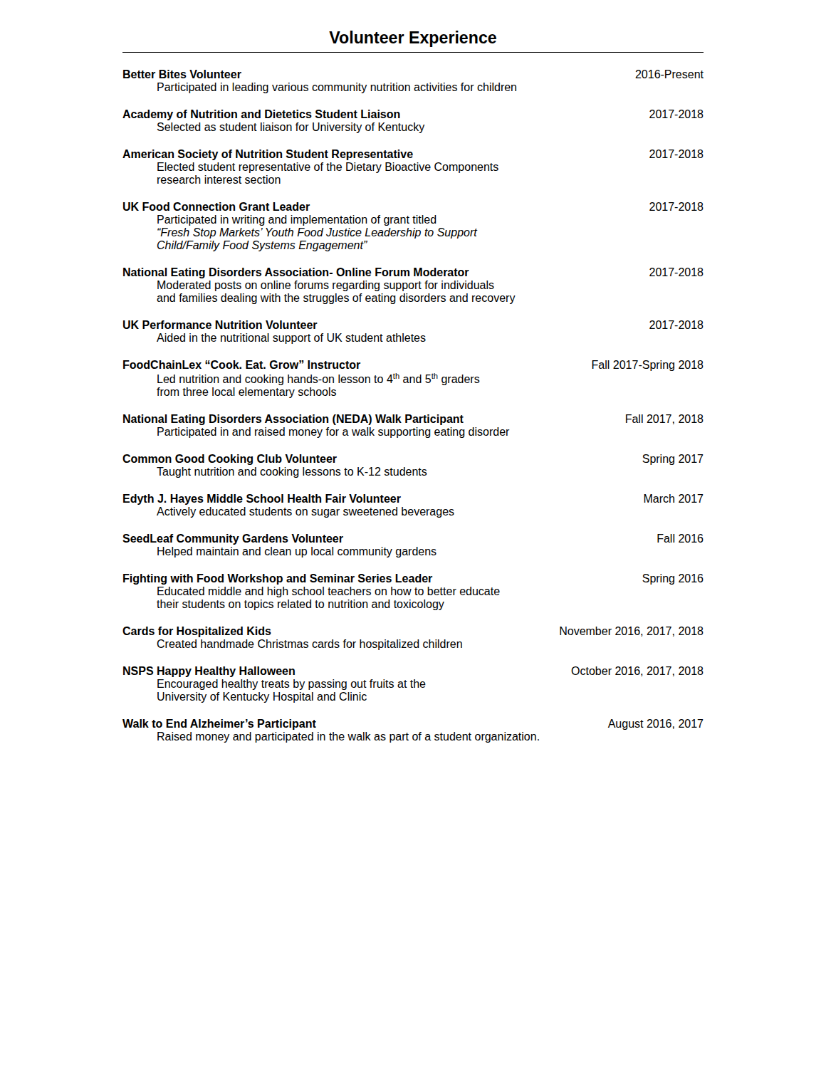Volunteer Experience
Better Bites Volunteer 2016-Present
Participated in leading various community nutrition activities for children
Academy of Nutrition and Dietetics Student Liaison 2017-2018
Selected as student liaison for University of Kentucky
American Society of Nutrition Student Representative 2017-2018
Elected student representative of the Dietary Bioactive Components
research interest section
UK Food Connection Grant Leader 2017-2018
Participated in writing and implementation of grant titled
“Fresh Stop Markets’ Youth Food Justice Leadership to Support
Child/Family Food Systems Engagement”
National Eating Disorders Association- Online Forum Moderator 2017-2018
Moderated posts on online forums regarding support for individuals
and families dealing with the struggles of eating disorders and recovery
UK Performance Nutrition Volunteer 2017-2018
Aided in the nutritional support of UK student athletes
FoodChainLex “Cook. Eat. Grow” Instructor Fall 2017-Spring 2018
Led nutrition and cooking hands-on lesson to 4th and 5th graders
from three local elementary schools
National Eating Disorders Association (NEDA) Walk Participant Fall 2017, 2018
Participated in and raised money for a walk supporting eating disorder
Common Good Cooking Club Volunteer Spring 2017
Taught nutrition and cooking lessons to K-12 students
Edyth J. Hayes Middle School Health Fair Volunteer March 2017
Actively educated students on sugar sweetened beverages
SeedLeaf Community Gardens Volunteer Fall 2016
Helped maintain and clean up local community gardens
Fighting with Food Workshop and Seminar Series Leader Spring 2016
Educated middle and high school teachers on how to better educate
their students on topics related to nutrition and toxicology
Cards for Hospitalized Kids November 2016, 2017, 2018
Created handmade Christmas cards for hospitalized children
NSPS Happy Healthy Halloween October 2016, 2017, 2018
Encouraged healthy treats by passing out fruits at the
University of Kentucky Hospital and Clinic
Walk to End Alzheimer’s Participant August 2016, 2017
Raised money and participated in the walk as part of a student organization.